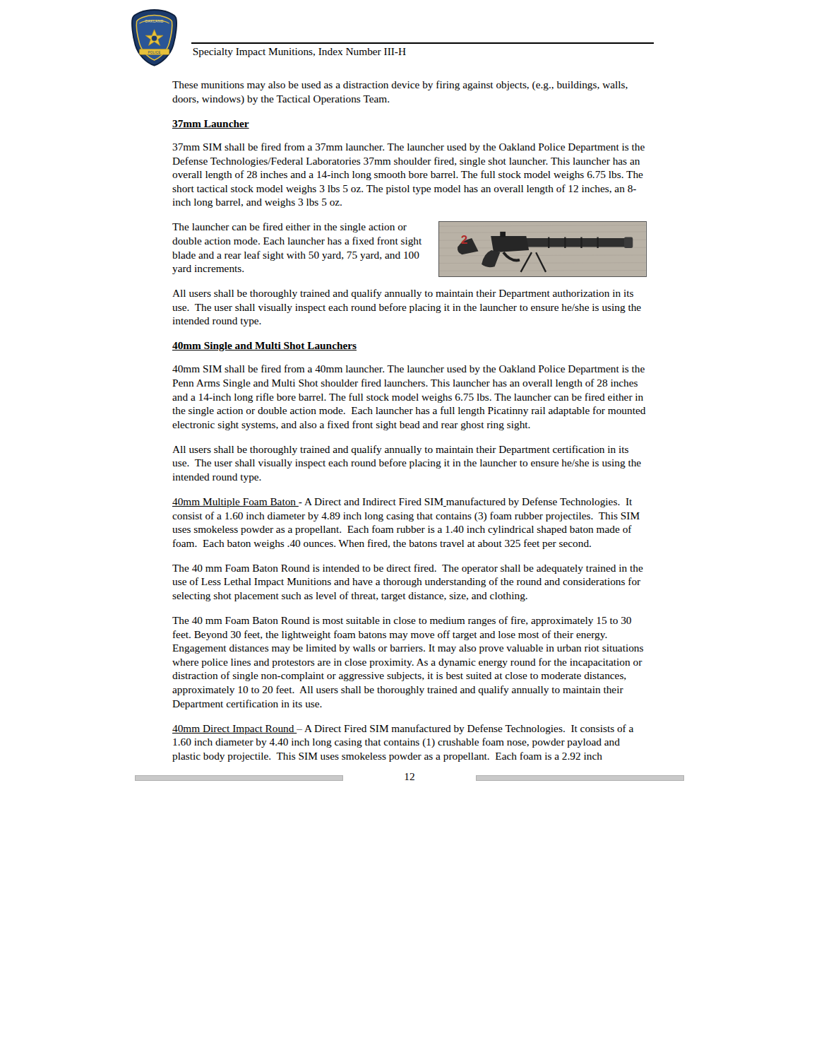OAKLAND POLICE
Specialty Impact Munitions, Index Number III-H
These munitions may also be used as a distraction device by firing against objects, (e.g., buildings, walls, doors, windows) by the Tactical Operations Team.
37mm Launcher
37mm SIM shall be fired from a 37mm launcher. The launcher used by the Oakland Police Department is the Defense Technologies/Federal Laboratories 37mm shoulder fired, single shot launcher. This launcher has an overall length of 28 inches and a 14-inch long smooth bore barrel. The full stock model weighs 6.75 lbs. The short tactical stock model weighs 3 lbs 5 oz. The pistol type model has an overall length of 12 inches, an 8-inch long barrel, and weighs 3 lbs 5 oz.
2
The launcher can be fired either in the single action or double action mode. Each launcher has a fixed front sight blade and a rear leaf sight with 50 yard, 75 yard, and 100 yard increments.
All users shall be thoroughly trained and qualify annually to maintain their Department authorization in its use. The user shall visually inspect each round before placing it in the launcher to ensure he/she is using the intended round type.
40mm Single and Multi Shot Launchers
40mm SIM shall be fired from a 40mm launcher. The launcher used by the Oakland Police Department is the Penn Arms Single and Multi Shot shoulder fired launchers. This launcher has an overall length of 28 inches and a 14-inch long rifle bore barrel. The full stock model weighs 6.75 lbs. The launcher can be fired either in the single action or double action mode. Each launcher has a full length Picatinny rail adaptable for mounted electronic sight systems, and also a fixed front sight bead and rear ghost ring sight.
All users shall be thoroughly trained and qualify annually to maintain their Department certification in its use. The user shall visually inspect each round before placing it in the launcher to ensure he/she is using the intended round type.
40mm Multiple Foam Baton - A Direct and Indirect Fired SIM manufactured by Defense Technologies. It consist of a 1.60 inch diameter by 4.89 inch long casing that contains (3) foam rubber projectiles. This SIM uses smokeless powder as a propellant. Each foam rubber is a 1.40 inch cylindrical shaped baton made of foam. Each baton weighs .40 ounces. When fired, the batons travel at about 325 feet per second.
The 40 mm Foam Baton Round is intended to be direct fired. The operator shall be adequately trained in the use of Less Lethal Impact Munitions and have a thorough understanding of the round and considerations for selecting shot placement such as level of threat, target distance, size, and clothing.
The 40 mm Foam Baton Round is most suitable in close to medium ranges of fire, approximately 15 to 30 feet. Beyond 30 feet, the lightweight foam batons may move off target and lose most of their energy. Engagement distances may be limited by walls or barriers. It may also prove valuable in urban riot situations where police lines and protestors are in close proximity. As a dynamic energy round for the incapacitation or distraction of single non-complaint or aggressive subjects, it is best suited at close to moderate distances, approximately 10 to 20 feet. All users shall be thoroughly trained and qualify annually to maintain their Department certification in its use.
40mm Direct Impact Round – A Direct Fired SIM manufactured by Defense Technologies. It consists of a 1.60 inch diameter by 4.40 inch long casing that contains (1) crushable foam nose, powder payload and plastic body projectile. This SIM uses smokeless powder as a propellant. Each foam is a 2.92 inch
12